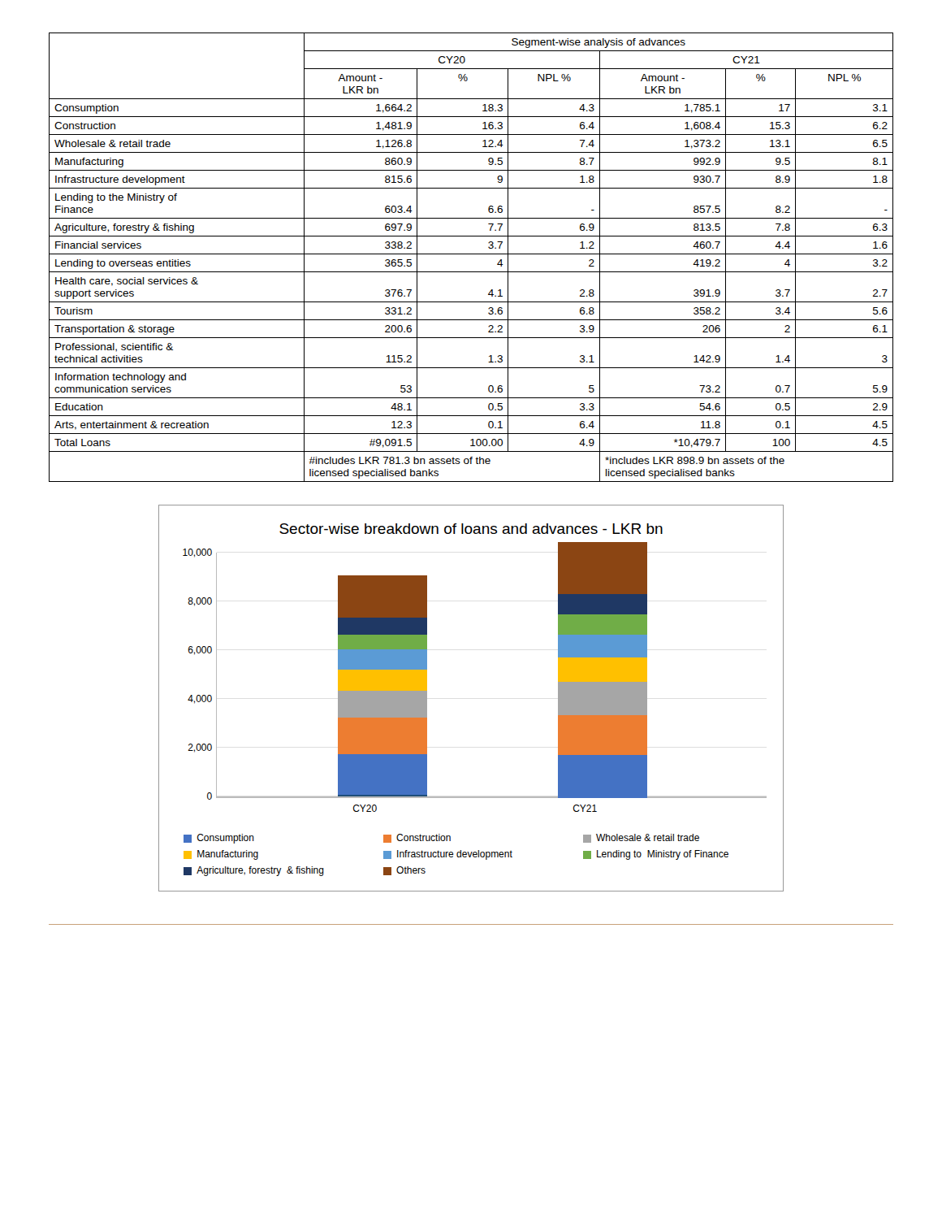| | Segment-wise analysis of advances |
| --- | --- |
| CY20 | CY21 |
| Amount - LKR bn | % | NPL % | Amount - LKR bn | % | NPL % |
| Consumption | 1,664.2 | 18.3 | 4.3 | 1,785.1 | 17 | 3.1 |
| Construction | 1,481.9 | 16.3 | 6.4 | 1,608.4 | 15.3 | 6.2 |
| Wholesale & retail trade | 1,126.8 | 12.4 | 7.4 | 1,373.2 | 13.1 | 6.5 |
| Manufacturing | 860.9 | 9.5 | 8.7 | 992.9 | 9.5 | 8.1 |
| Infrastructure development | 815.6 | 9 | 1.8 | 930.7 | 8.9 | 1.8 |
| Lending to the Ministry of Finance | 603.4 | 6.6 | - | 857.5 | 8.2 | - |
| Agriculture, forestry & fishing | 697.9 | 7.7 | 6.9 | 813.5 | 7.8 | 6.3 |
| Financial services | 338.2 | 3.7 | 1.2 | 460.7 | 4.4 | 1.6 |
| Lending to overseas entities | 365.5 | 4 | 2 | 419.2 | 4 | 3.2 |
| Health care, social services & support services | 376.7 | 4.1 | 2.8 | 391.9 | 3.7 | 2.7 |
| Tourism | 331.2 | 3.6 | 6.8 | 358.2 | 3.4 | 5.6 |
| Transportation & storage | 200.6 | 2.2 | 3.9 | 206 | 2 | 6.1 |
| Professional, scientific & technical activities | 115.2 | 1.3 | 3.1 | 142.9 | 1.4 | 3 |
| Information technology and communication services | 53 | 0.6 | 5 | 73.2 | 0.7 | 5.9 |
| Education | 48.1 | 0.5 | 3.3 | 54.6 | 0.5 | 2.9 |
| Arts, entertainment & recreation | 12.3 | 0.1 | 6.4 | 11.8 | 0.1 | 4.5 |
| Total Loans | #9,091.5 | 100.00 | 4.9 | *10,479.7 | 100 | 4.5 |
| | #includes LKR 781.3 bn assets of the licensed specialised banks | *includes LKR 898.9 bn assets of the licensed specialised banks |
Sector-wise breakdown of loans and advances - LKR bn
0
2,000
4,000
6,000
8,000
10,000
CY20 CY21
Consumption
Construction
Wholesale & retail trade
Manufacturing
Infrastructure development
Lending to Ministry of Finance
Agriculture, forestry & fishing
Others